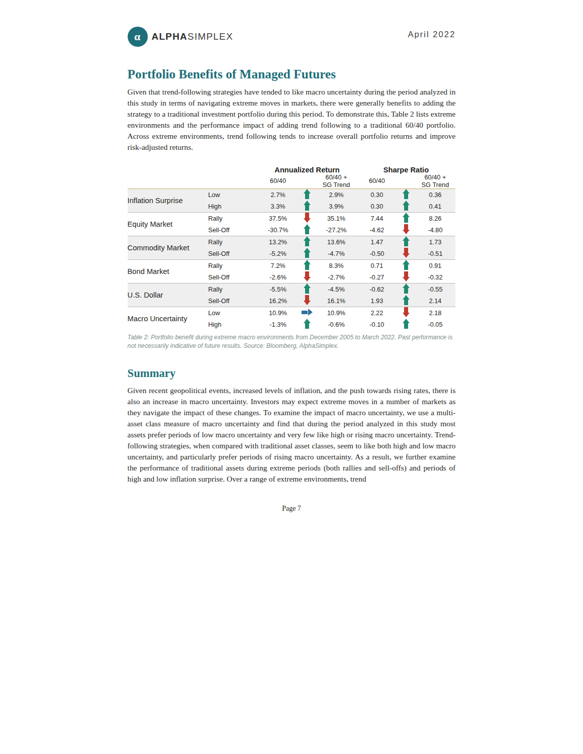α
ALPHASIMPLEX
April 2022
Portfolio Benefits of Managed Futures
Given that trend-following strategies have tended to like macro uncertainty during the period analyzed in this study in terms of navigating extreme moves in markets, there were generally benefits to adding the strategy to a traditional investment portfolio during this period. To demonstrate this, Table 2 lists extreme environments and the performance impact of adding trend following to a traditional 60/40 portfolio. Across extreme environments, trend following tends to increase overall portfolio returns and improve risk-adjusted returns.
| | | Annualized Return | Sharpe Ratio |
| --- | --- | --- | --- |
| | | 60/40 | | 60/40 + SG Trend | 60/40 | | 60/40 + SG Trend |
| Inflation Surprise | Low | 2.7% | | 2.9% | 0.30 | | 0.36 |
| High | 3.3% | | 3.9% | 0.30 | | 0.41 |
| Equity Market | Rally | 37.5% | | 35.1% | 7.44 | | 8.26 |
| Sell-Off | -30.7% | | -27.2% | -4.62 | | -4.80 |
| Commodity Market | Rally | 13.2% | | 13.6% | 1.47 | | 1.73 |
| Sell-Off | -5.2% | | -4.7% | -0.50 | | -0.51 |
| Bond Market | Rally | 7.2% | | 8.3% | 0.71 | | 0.91 |
| Sell-Off | -2.6% | | -2.7% | -0.27 | | -0.32 |
| U.S. Dollar | Rally | -5.5% | | -4.5% | -0.62 | | -0.55 |
| Sell-Off | 16.2% | | 16.1% | 1.93 | | 2.14 |
| Macro Uncertainty | Low | 10.9% | | 10.9% | 2.22 | | 2.18 |
| High | -1.3% | | -0.6% | -0.10 | | -0.05 |
Table 2: Portfolio benefit during extreme macro environments from December 2005 to March 2022. Past performance is not necessarily indicative of future results. Source: Bloomberg, AlphaSimplex.
Summary
Given recent geopolitical events, increased levels of inflation, and the push towards rising rates, there is also an increase in macro uncertainty. Investors may expect extreme moves in a number of markets as they navigate the impact of these changes. To examine the impact of macro uncertainty, we use a multi-asset class measure of macro uncertainty and find that during the period analyzed in this study most assets prefer periods of low macro uncertainty and very few like high or rising macro uncertainty. Trend-following strategies, when compared with traditional asset classes, seem to like both high and low macro uncertainty, and particularly prefer periods of rising macro uncertainty. As a result, we further examine the performance of traditional assets during extreme periods (both rallies and sell-offs) and periods of high and low inflation surprise. Over a range of extreme environments, trend
Page 7